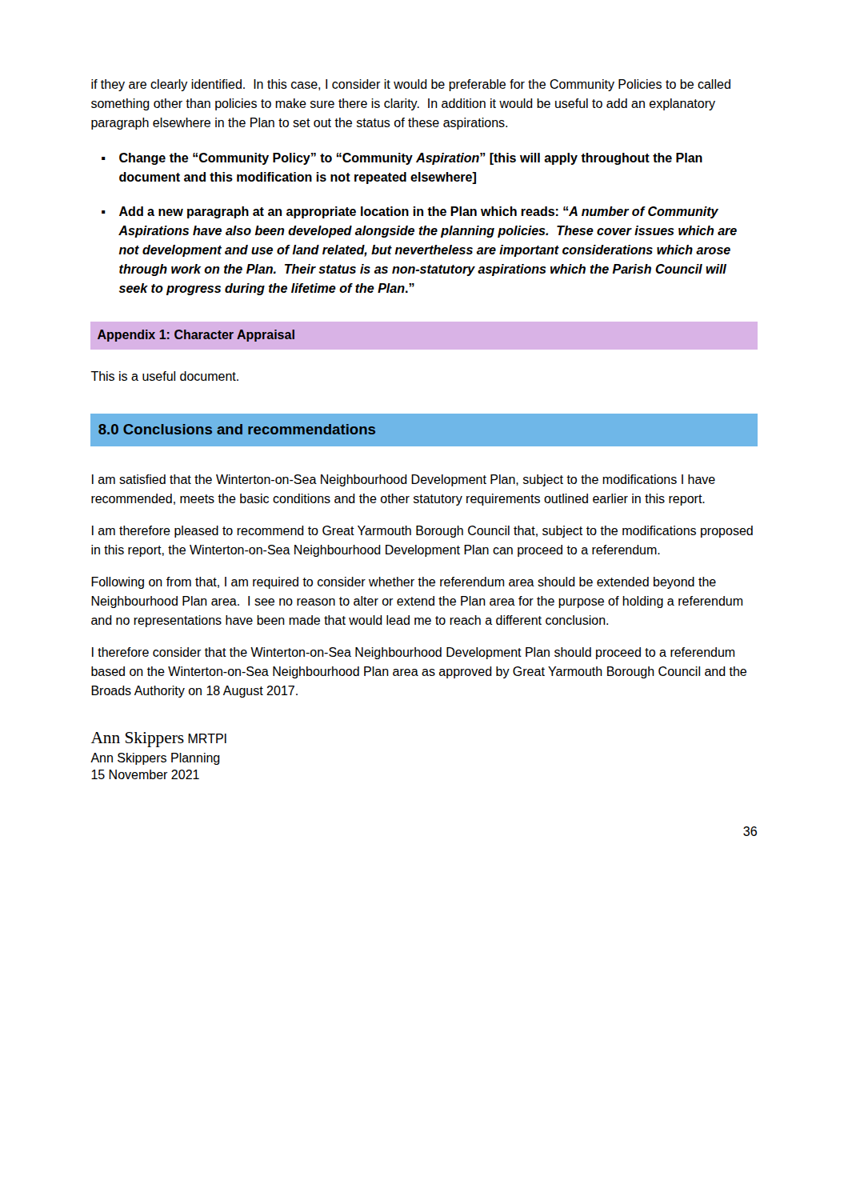if they are clearly identified. In this case, I consider it would be preferable for the Community Policies to be called something other than policies to make sure there is clarity. In addition it would be useful to add an explanatory paragraph elsewhere in the Plan to set out the status of these aspirations.
Change the “Community Policy” to “Community Aspiration” [this will apply throughout the Plan document and this modification is not repeated elsewhere]
Add a new paragraph at an appropriate location in the Plan which reads: “A number of Community Aspirations have also been developed alongside the planning policies. These cover issues which are not development and use of land related, but nevertheless are important considerations which arose through work on the Plan. Their status is as non-statutory aspirations which the Parish Council will seek to progress during the lifetime of the Plan.”
Appendix 1: Character Appraisal
This is a useful document.
8.0 Conclusions and recommendations
I am satisfied that the Winterton-on-Sea Neighbourhood Development Plan, subject to the modifications I have recommended, meets the basic conditions and the other statutory requirements outlined earlier in this report.
I am therefore pleased to recommend to Great Yarmouth Borough Council that, subject to the modifications proposed in this report, the Winterton-on-Sea Neighbourhood Development Plan can proceed to a referendum.
Following on from that, I am required to consider whether the referendum area should be extended beyond the Neighbourhood Plan area. I see no reason to alter or extend the Plan area for the purpose of holding a referendum and no representations have been made that would lead me to reach a different conclusion.
I therefore consider that the Winterton-on-Sea Neighbourhood Development Plan should proceed to a referendum based on the Winterton-on-Sea Neighbourhood Plan area as approved by Great Yarmouth Borough Council and the Broads Authority on 18 August 2017.
Ann Skippers MRTPI
Ann Skippers Planning
15 November 2021
36